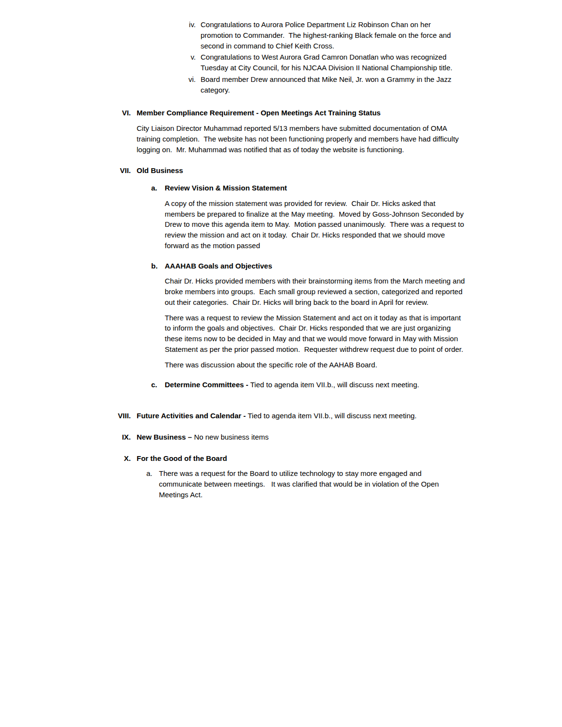iv. Congratulations to Aurora Police Department Liz Robinson Chan on her promotion to Commander. The highest-ranking Black female on the force and second in command to Chief Keith Cross.
v. Congratulations to West Aurora Grad Camron Donatlan who was recognized Tuesday at City Council, for his NJCAA Division II National Championship title.
vi. Board member Drew announced that Mike Neil, Jr. won a Grammy in the Jazz category.
VI.
Member Compliance Requirement - Open Meetings Act Training Status
City Liaison Director Muhammad reported 5/13 members have submitted documentation of OMA training completion. The website has not been functioning properly and members have had difficulty logging on. Mr. Muhammad was notified that as of today the website is functioning.
VII.
Old Business
a.
Review Vision & Mission Statement
A copy of the mission statement was provided for review. Chair Dr. Hicks asked that members be prepared to finalize at the May meeting. Moved by Goss-Johnson Seconded by Drew to move this agenda item to May. Motion passed unanimously. There was a request to review the mission and act on it today. Chair Dr. Hicks responded that we should move forward as the motion passed
b.
AAAHAB Goals and Objectives
Chair Dr. Hicks provided members with their brainstorming items from the March meeting and broke members into groups. Each small group reviewed a section, categorized and reported out their categories. Chair Dr. Hicks will bring back to the board in April for review.
There was a request to review the Mission Statement and act on it today as that is important to inform the goals and objectives. Chair Dr. Hicks responded that we are just organizing these items now to be decided in May and that we would move forward in May with Mission Statement as per the prior passed motion. Requester withdrew request due to point of order.
There was discussion about the specific role of the AAHAB Board.
c.
Determine Committees - Tied to agenda item VII.b., will discuss next meeting.
VIII.
Future Activities and Calendar - Tied to agenda item VII.b., will discuss next meeting.
IX.
New Business – No new business items
X.
For the Good of the Board
a. There was a request for the Board to utilize technology to stay more engaged and communicate between meetings. It was clarified that would be in violation of the Open Meetings Act.